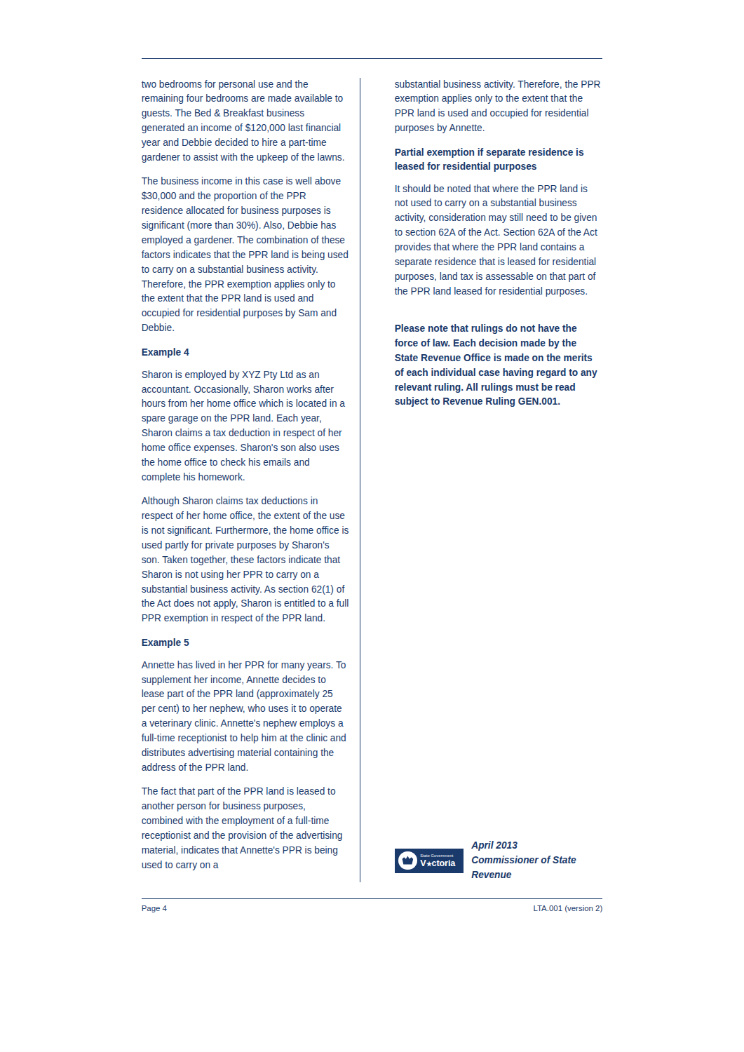two bedrooms for personal use and the remaining four bedrooms are made available to guests. The Bed & Breakfast business generated an income of $120,000 last financial year and Debbie decided to hire a part-time gardener to assist with the upkeep of the lawns.
The business income in this case is well above $30,000 and the proportion of the PPR residence allocated for business purposes is significant (more than 30%). Also, Debbie has employed a gardener. The combination of these factors indicates that the PPR land is being used to carry on a substantial business activity. Therefore, the PPR exemption applies only to the extent that the PPR land is used and occupied for residential purposes by Sam and Debbie.
Example 4
Sharon is employed by XYZ Pty Ltd as an accountant. Occasionally, Sharon works after hours from her home office which is located in a spare garage on the PPR land. Each year, Sharon claims a tax deduction in respect of her home office expenses. Sharon's son also uses the home office to check his emails and complete his homework.
Although Sharon claims tax deductions in respect of her home office, the extent of the use is not significant. Furthermore, the home office is used partly for private purposes by Sharon's son. Taken together, these factors indicate that Sharon is not using her PPR to carry on a substantial business activity. As section 62(1) of the Act does not apply, Sharon is entitled to a full PPR exemption in respect of the PPR land.
Example 5
Annette has lived in her PPR for many years. To supplement her income, Annette decides to lease part of the PPR land (approximately 25 per cent) to her nephew, who uses it to operate a veterinary clinic. Annette's nephew employs a full-time receptionist to help him at the clinic and distributes advertising material containing the address of the PPR land.
The fact that part of the PPR land is leased to another person for business purposes, combined with the employment of a full-time receptionist and the provision of the advertising material, indicates that Annette's PPR is being used to carry on a
substantial business activity. Therefore, the PPR exemption applies only to the extent that the PPR land is used and occupied for residential purposes by Annette.
Partial exemption if separate residence is leased for residential purposes
It should be noted that where the PPR land is not used to carry on a substantial business activity, consideration may still need to be given to section 62A of the Act. Section 62A of the Act provides that where the PPR land contains a separate residence that is leased for residential purposes, land tax is assessable on that part of the PPR land leased for residential purposes.
Please note that rulings do not have the force of law. Each decision made by the State Revenue Office is made on the merits of each individual case having regard to any relevant ruling. All rulings must be read subject to Revenue Ruling GEN.001.
State Government V★ctoria
April 2013
Commissioner of State Revenue
Page 4 LTA.001 (version 2)